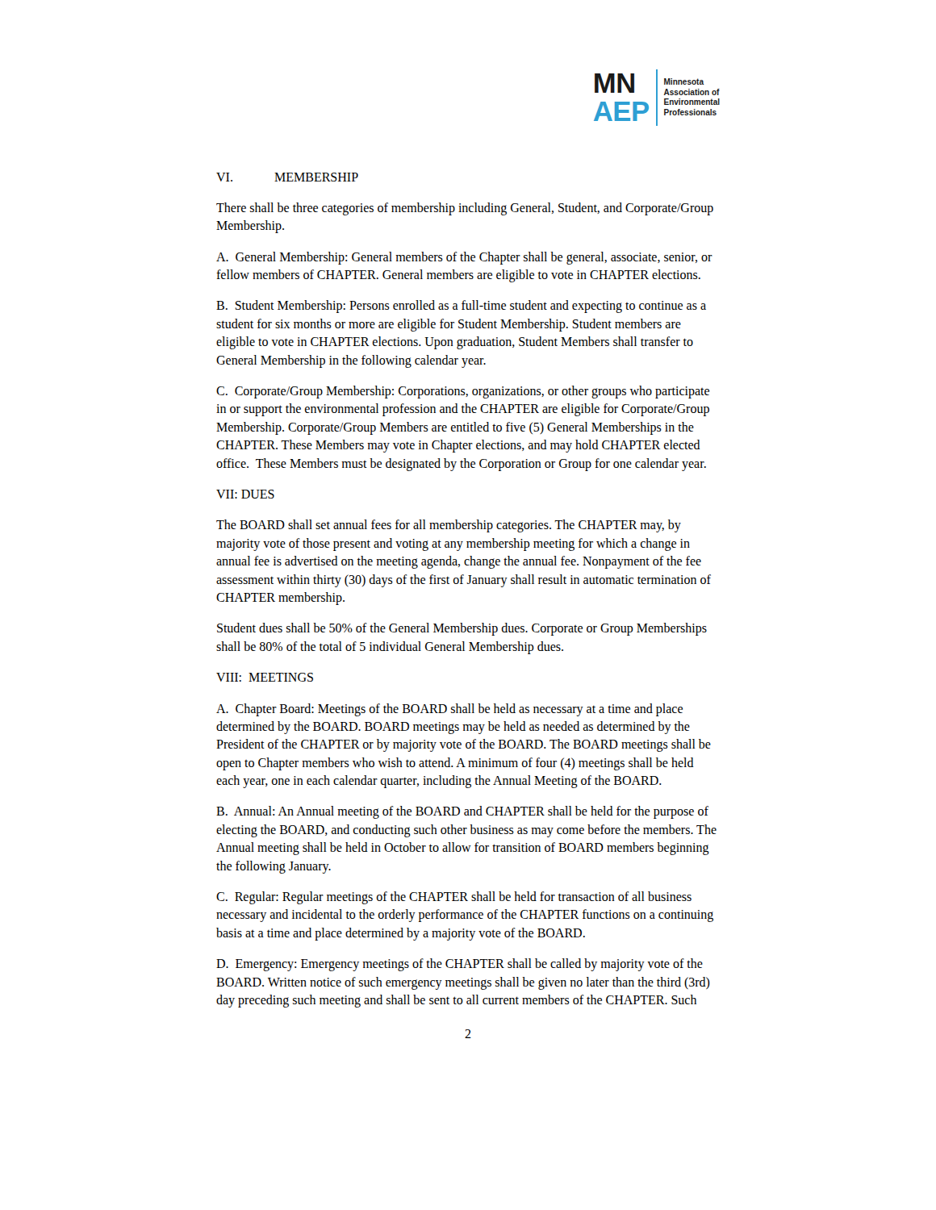MN
AEP
Minnesota
Association of
Environmental
Professionals
VI. MEMBERSHIP
There shall be three categories of membership including General, Student, and Corporate/Group Membership.
A. General Membership: General members of the Chapter shall be general, associate, senior, or fellow members of CHAPTER. General members are eligible to vote in CHAPTER elections.
B. Student Membership: Persons enrolled as a full-time student and expecting to continue as a student for six months or more are eligible for Student Membership. Student members are eligible to vote in CHAPTER elections. Upon graduation, Student Members shall transfer to General Membership in the following calendar year.
C. Corporate/Group Membership: Corporations, organizations, or other groups who participate in or support the environmental profession and the CHAPTER are eligible for Corporate/Group Membership. Corporate/Group Members are entitled to five (5) General Memberships in the CHAPTER. These Members may vote in Chapter elections, and may hold CHAPTER elected office. These Members must be designated by the Corporation or Group for one calendar year.
VII: DUES
The BOARD shall set annual fees for all membership categories. The CHAPTER may, by majority vote of those present and voting at any membership meeting for which a change in annual fee is advertised on the meeting agenda, change the annual fee. Nonpayment of the fee assessment within thirty (30) days of the first of January shall result in automatic termination of CHAPTER membership.
Student dues shall be 50% of the General Membership dues. Corporate or Group Memberships shall be 80% of the total of 5 individual General Membership dues.
VIII: MEETINGS
A. Chapter Board: Meetings of the BOARD shall be held as necessary at a time and place determined by the BOARD. BOARD meetings may be held as needed as determined by the President of the CHAPTER or by majority vote of the BOARD. The BOARD meetings shall be open to Chapter members who wish to attend. A minimum of four (4) meetings shall be held each year, one in each calendar quarter, including the Annual Meeting of the BOARD.
B. Annual: An Annual meeting of the BOARD and CHAPTER shall be held for the purpose of electing the BOARD, and conducting such other business as may come before the members. The Annual meeting shall be held in October to allow for transition of BOARD members beginning the following January.
C. Regular: Regular meetings of the CHAPTER shall be held for transaction of all business necessary and incidental to the orderly performance of the CHAPTER functions on a continuing basis at a time and place determined by a majority vote of the BOARD.
D. Emergency: Emergency meetings of the CHAPTER shall be called by majority vote of the BOARD. Written notice of such emergency meetings shall be given no later than the third (3rd) day preceding such meeting and shall be sent to all current members of the CHAPTER. Such
2